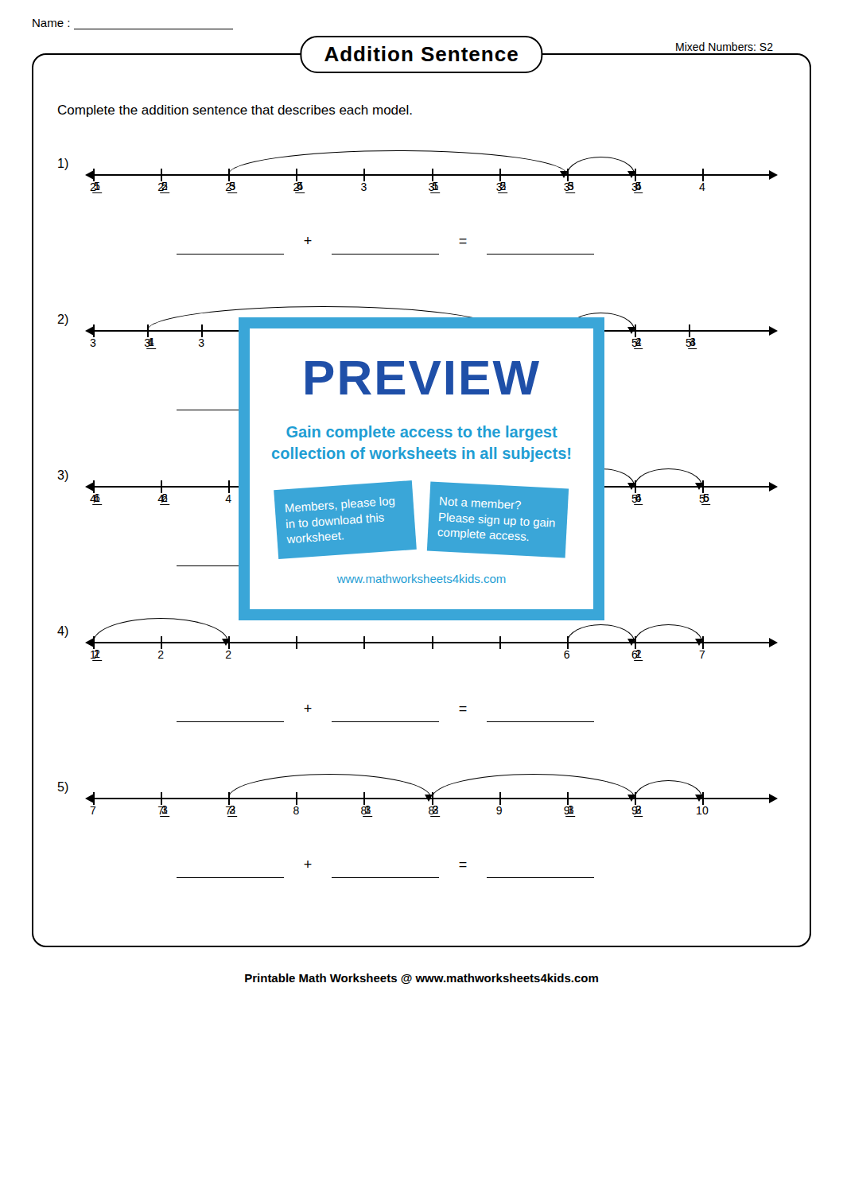Name :
Addition Sentence
Mixed Numbers: S2
Complete the addition sentence that describes each model.
1)
215 225 235 245 3 315 325 335 345 4
+ =
2)
3 314 3 514 524 534
3)
416 426 4 536 546 556
4)
112 2 2 6 612 7
+ =
5)
7 713 723 8 813 823 9 913 923 10
+ =
PREVIEW
Gain complete access to the largest collection of worksheets in all subjects!
Members, please log in to download this worksheet.
Not a member? Please sign up to gain complete access.
www.mathworksheets4kids.com
Printable Math Worksheets @ www.mathworksheets4kids.com